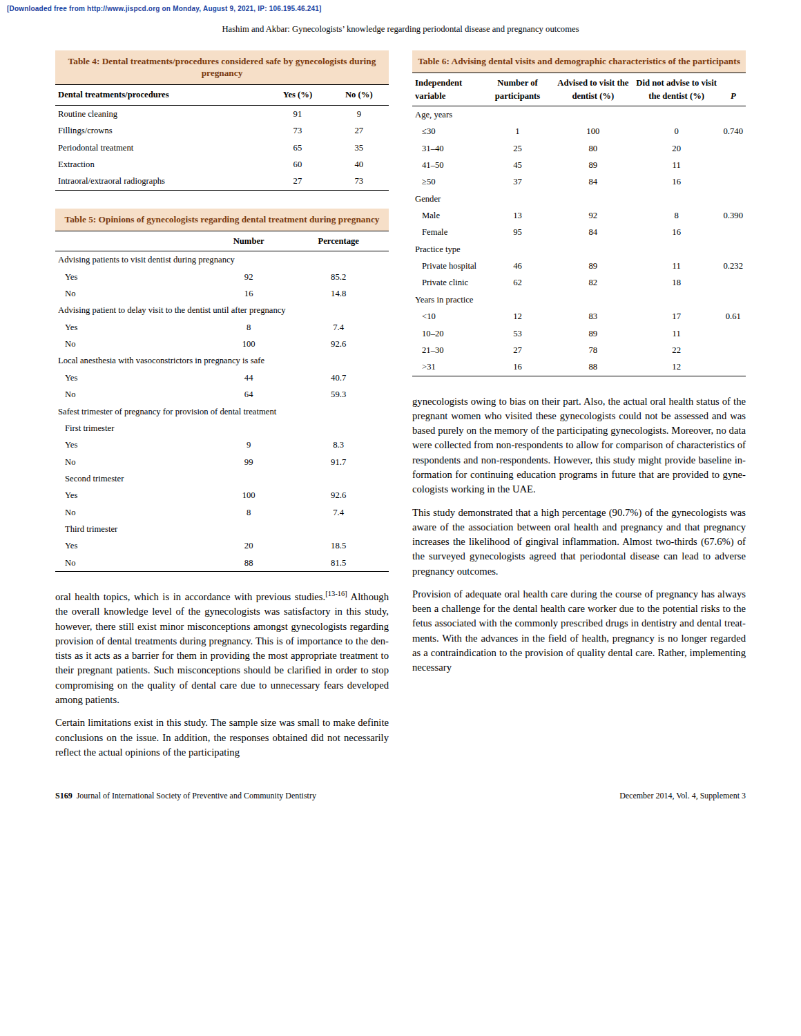[Downloaded free from http://www.jispcd.org on Monday, August 9, 2021, IP: 106.195.46.241]
Hashim and Akbar: Gynecologists’ knowledge regarding periodontal disease and pregnancy outcomes
Table 4: Dental treatments/procedures considered safe by gynecologists during pregnancy
| Dental treatments/procedures | Yes (%) | No (%) |
| --- | --- | --- |
| Routine cleaning | 91 | 9 |
| Fillings/crowns | 73 | 27 |
| Periodontal treatment | 65 | 35 |
| Extraction | 60 | 40 |
| Intraoral/extraoral radiographs | 27 | 73 |
Table 5: Opinions of gynecologists regarding dental treatment during pregnancy
| | Number | Percentage |
| --- | --- | --- |
| Advising patients to visit dentist during pregnancy |
| Yes | 92 | 85.2 |
| No | 16 | 14.8 |
| Advising patient to delay visit to the dentist until after pregnancy |
| Yes | 8 | 7.4 |
| No | 100 | 92.6 |
| Local anesthesia with vasoconstrictors in pregnancy is safe |
| Yes | 44 | 40.7 |
| No | 64 | 59.3 |
| Safest trimester of pregnancy for provision of dental treatment |
| First trimester | | |
| Yes | 9 | 8.3 |
| No | 99 | 91.7 |
| Second trimester | | |
| Yes | 100 | 92.6 |
| No | 8 | 7.4 |
| Third trimester | | |
| Yes | 20 | 18.5 |
| No | 88 | 81.5 |
oral health topics, which is in accordance with previous studies.[13-16] Although the overall knowledge level of the gynecologists was satisfactory in this study, however, there still exist minor misconceptions amongst gynecologists regarding provision of dental treatments during pregnancy. This is of importance to the dentists as it acts as a barrier for them in providing the most appropriate treatment to their pregnant patients. Such misconceptions should be clarified in order to stop compromising on the quality of dental care due to unnecessary fears developed among patients.
Certain limitations exist in this study. The sample size was small to make definite conclusions on the issue. In addition, the responses obtained did not necessarily reflect the actual opinions of the participating
Table 6: Advising dental visits and demographic characteristics of the participants
| Independent variable | Number of participants | Advised to visit the dentist (%) | Did not advise to visit the dentist (%) | P |
| --- | --- | --- | --- | --- |
| Age, years |
| ≤30 | 1 | 100 | 0 | 0.740 |
| 31–40 | 25 | 80 | 20 | |
| 41–50 | 45 | 89 | 11 | |
| ≥50 | 37 | 84 | 16 | |
| Gender |
| Male | 13 | 92 | 8 | 0.390 |
| Female | 95 | 84 | 16 | |
| Practice type |
| Private hospital | 46 | 89 | 11 | 0.232 |
| Private clinic | 62 | 82 | 18 | |
| Years in practice |
| <10 | 12 | 83 | 17 | 0.61 |
| 10–20 | 53 | 89 | 11 | |
| 21–30 | 27 | 78 | 22 | |
| >31 | 16 | 88 | 12 | |
gynecologists owing to bias on their part. Also, the actual oral health status of the pregnant women who visited these gynecologists could not be assessed and was based purely on the memory of the participating gynecologists. Moreover, no data were collected from non-respondents to allow for comparison of characteristics of respondents and non-respondents. However, this study might provide baseline information for continuing education programs in future that are provided to gynecologists working in the UAE.
This study demonstrated that a high percentage (90.7%) of the gynecologists was aware of the association between oral health and pregnancy and that pregnancy increases the likelihood of gingival inflammation. Almost two-thirds (67.6%) of the surveyed gynecologists agreed that periodontal disease can lead to adverse pregnancy outcomes.
Provision of adequate oral health care during the course of pregnancy has always been a challenge for the dental health care worker due to the potential risks to the fetus associated with the commonly prescribed drugs in dentistry and dental treatments. With the advances in the field of health, pregnancy is no longer regarded as a contraindication to the provision of quality dental care. Rather, implementing necessary
S169 Journal of International Society of Preventive and Community Dentistry
December 2014, Vol. 4, Supplement 3